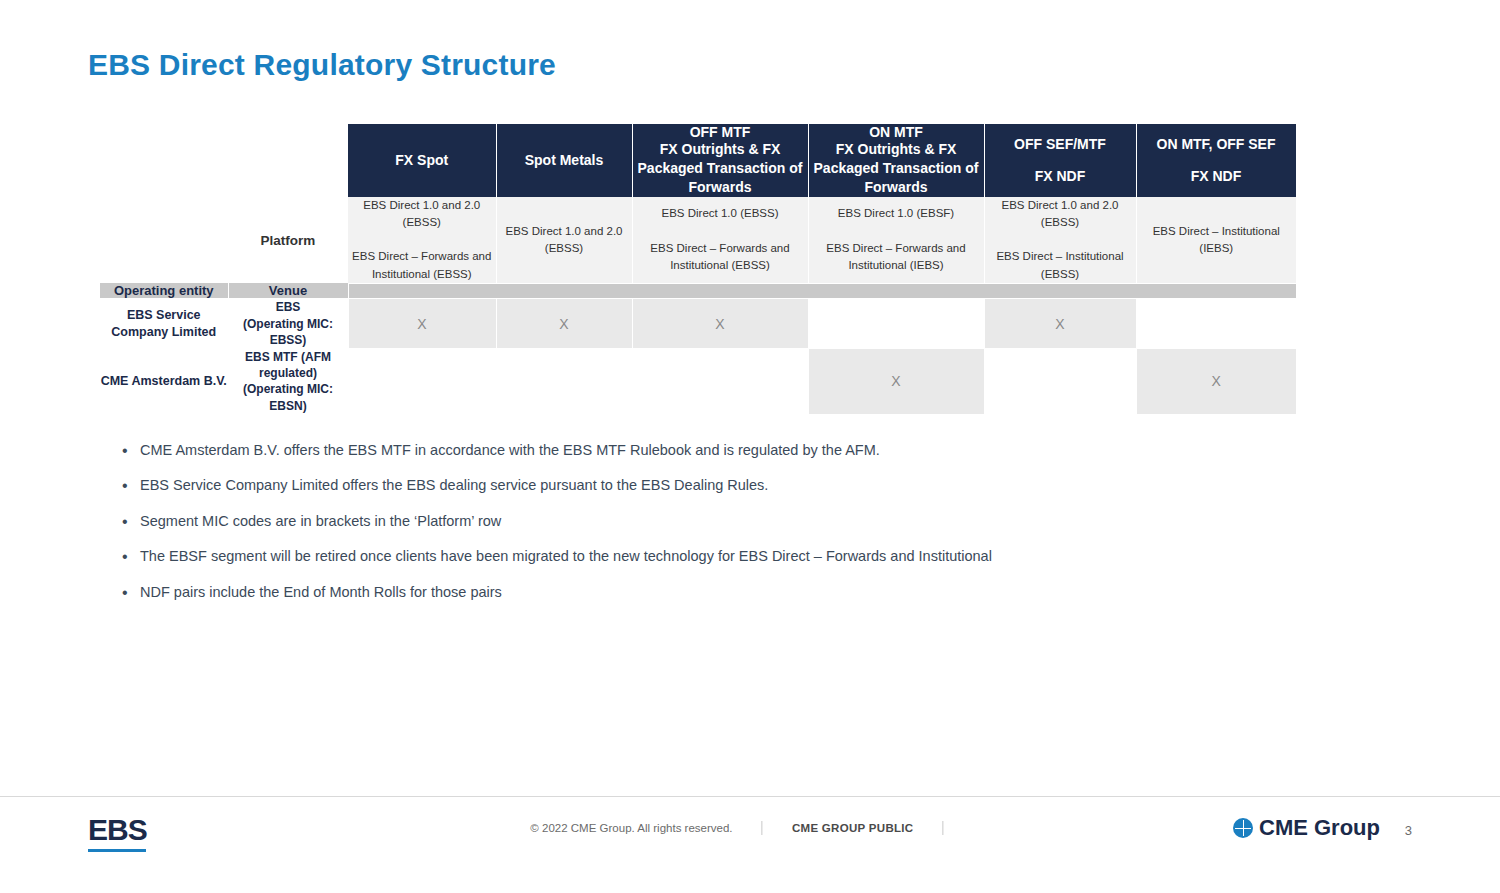EBS Direct Regulatory Structure
| | | FX Spot | Spot Metals | OFF MTF | ON MTF | OFF SEF/MTF FX NDF | ON MTF, OFF SEF FX NDF |
| | | FX Outrights & FX Packaged Transaction of Forwards | FX Outrights & FX Packaged Transaction of Forwards |
| | Platform | EBS Direct 1.0 and 2.0 (EBSS) EBS Direct – Forwards and Institutional (EBSS) | EBS Direct 1.0 and 2.0 (EBSS) | EBS Direct 1.0 (EBSS) EBS Direct – Forwards and Institutional (EBSS) | EBS Direct 1.0 (EBSF) EBS Direct – Forwards and Institutional (IEBS) | EBS Direct 1.0 and 2.0 (EBSS) EBS Direct – Institutional (EBSS) | EBS Direct – Institutional (IEBS) |
| Operating entity | Venue | |
| EBS Service Company Limited | EBS (Operating MIC: EBSS) | X | X | X | | X | |
| CME Amsterdam B.V. | EBS MTF (AFM regulated) (Operating MIC: EBSN) | | | | X | | X |
CME Amsterdam B.V. offers the EBS MTF in accordance with the EBS MTF Rulebook and is regulated by the AFM.
EBS Service Company Limited offers the EBS dealing service pursuant to the EBS Dealing Rules.
Segment MIC codes are in brackets in the ‘Platform’ row
The EBSF segment will be retired once clients have been migrated to the new technology for EBS Direct – Forwards and Institutional
NDF pairs include the End of Month Rolls for those pairs
EBS
© 2022 CME Group. All rights reserved. CME GROUP PUBLIC
CME Group
3